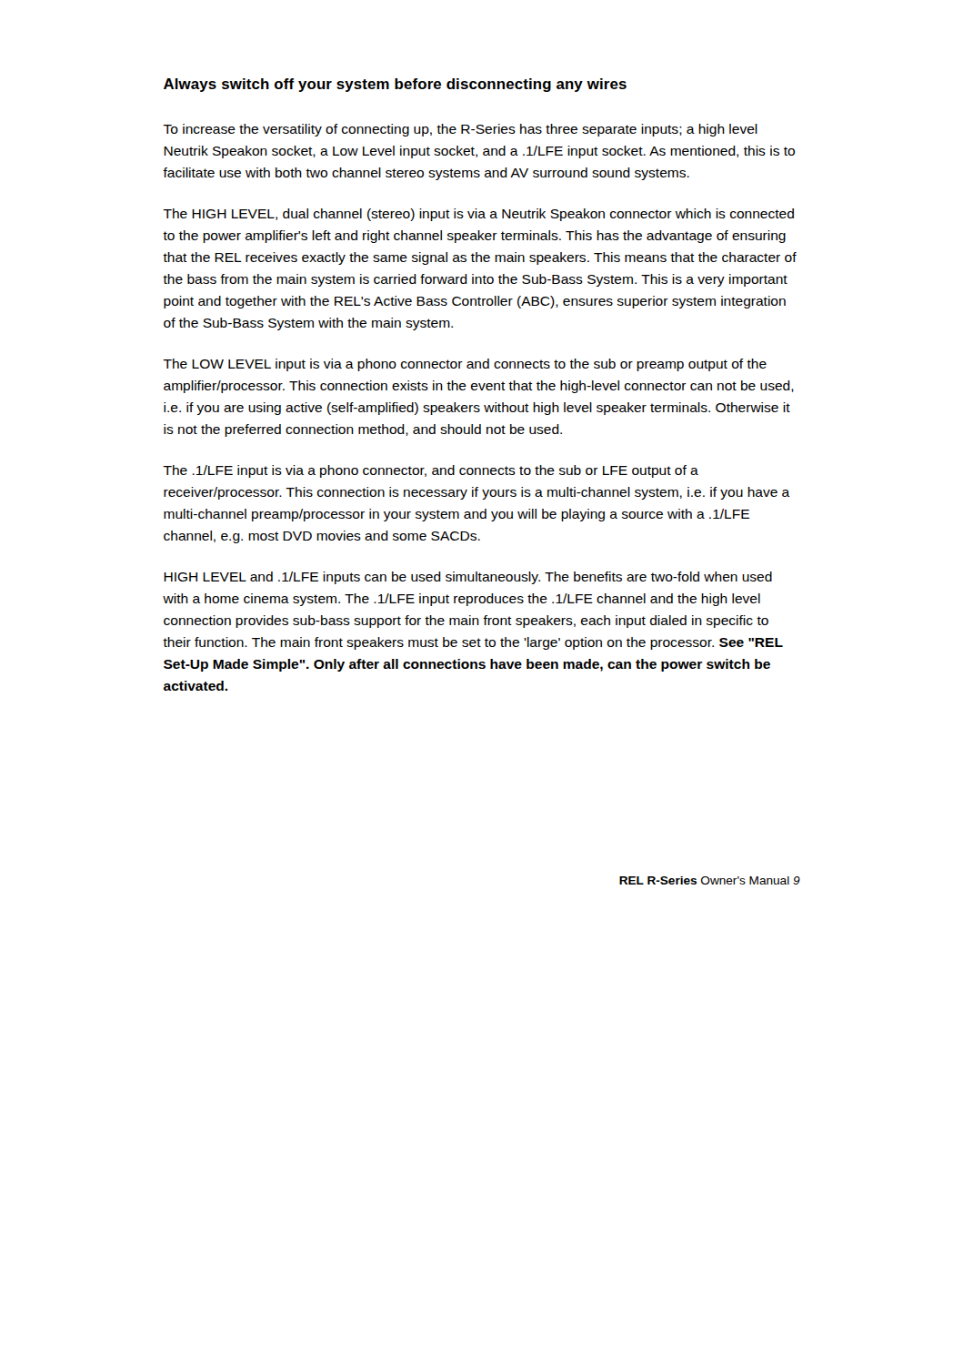Always switch off your system before disconnecting any wires
To increase the versatility of connecting up, the R-Series has three separate inputs; a high level Neutrik Speakon socket, a Low Level input socket, and a .1/LFE input socket. As mentioned, this is to facilitate use with both two channel stereo systems and AV surround sound systems.
The HIGH LEVEL, dual channel (stereo) input is via a Neutrik Speakon connector which is connected to the power amplifier's left and right channel speaker terminals. This has the advantage of ensuring that the REL receives exactly the same signal as the main speakers. This means that the character of the bass from the main system is carried forward into the Sub-Bass System. This is a very important point and together with the REL's Active Bass Controller (ABC), ensures superior system integration of the Sub-Bass System with the main system.
The LOW LEVEL input is via a phono connector and connects to the sub or preamp output of the amplifier/processor. This connection exists in the event that the high-level connector can not be used, i.e. if you are using active (self-amplified) speakers without high level speaker terminals. Otherwise it is not the preferred connection method, and should not be used.
The .1/LFE input is via a phono connector, and connects to the sub or LFE output of a receiver/processor. This connection is necessary if yours is a multi-channel system, i.e. if you have a multi-channel preamp/processor in your system and you will be playing a source with a .1/LFE channel, e.g. most DVD movies and some SACDs.
HIGH LEVEL and .1/LFE inputs can be used simultaneously. The benefits are two-fold when used with a home cinema system. The .1/LFE input reproduces the .1/LFE channel and the high level connection provides sub-bass support for the main front speakers, each input dialed in specific to their function. The main front speakers must be set to the 'large' option on the processor. See "REL Set-Up Made Simple". Only after all connections have been made, can the power switch be activated.
REL R-Series Owner's Manual 9